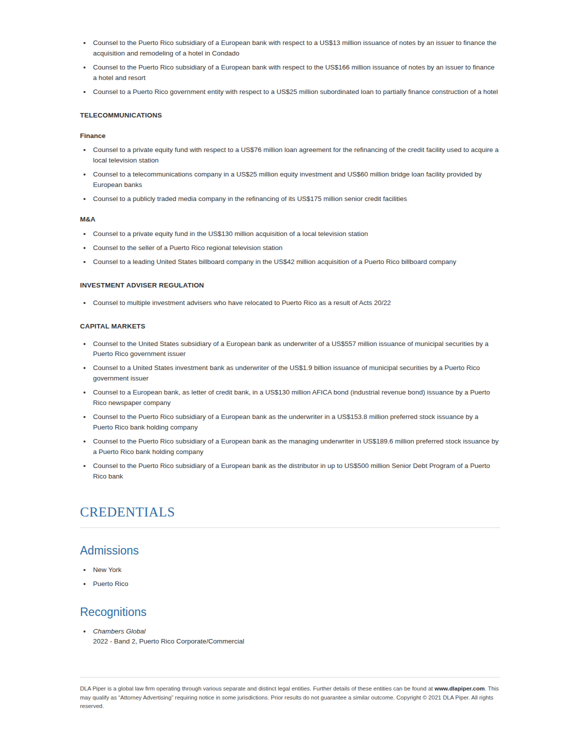Counsel to the Puerto Rico subsidiary of a European bank with respect to a US$13 million issuance of notes by an issuer to finance the acquisition and remodeling of a hotel in Condado
Counsel to the Puerto Rico subsidiary of a European bank with respect to the US$166 million issuance of notes by an issuer to finance a hotel and resort
Counsel to a Puerto Rico government entity with respect to a US$25 million subordinated loan to partially finance construction of a hotel
TELECOMMUNICATIONS
Finance
Counsel to a private equity fund with respect to a US$76 million loan agreement for the refinancing of the credit facility used to acquire a local television station
Counsel to a telecommunications company in a US$25 million equity investment and US$60 million bridge loan facility provided by European banks
Counsel to a publicly traded media company in the refinancing of its US$175 million senior credit facilities
M&A
Counsel to a private equity fund in the US$130 million acquisition of a local television station
Counsel to the seller of a Puerto Rico regional television station
Counsel to a leading United States billboard company in the US$42 million acquisition of a Puerto Rico billboard company
INVESTMENT ADVISER REGULATION
Counsel to multiple investment advisers who have relocated to Puerto Rico as a result of Acts 20/22
CAPITAL MARKETS
Counsel to the United States subsidiary of a European bank as underwriter of a US$557 million issuance of municipal securities by a Puerto Rico government issuer
Counsel to a United States investment bank as underwriter of the US$1.9 billion issuance of municipal securities by a Puerto Rico government issuer
Counsel to a European bank, as letter of credit bank, in a US$130 million AFICA bond (industrial revenue bond) issuance by a Puerto Rico newspaper company
Counsel to the Puerto Rico subsidiary of a European bank as the underwriter in a US$153.8 million preferred stock issuance by a Puerto Rico bank holding company
Counsel to the Puerto Rico subsidiary of a European bank as the managing underwriter in US$189.6 million preferred stock issuance by a Puerto Rico bank holding company
Counsel to the Puerto Rico subsidiary of a European bank as the distributor in up to US$500 million Senior Debt Program of a Puerto Rico bank
CREDENTIALS
Admissions
New York
Puerto Rico
Recognitions
Chambers Global
2022 - Band 2, Puerto Rico Corporate/Commercial
DLA Piper is a global law firm operating through various separate and distinct legal entities. Further details of these entities can be found at www.dlapiper.com. This may qualify as “Attorney Advertising” requiring notice in some jurisdictions. Prior results do not guarantee a similar outcome. Copyright © 2021 DLA Piper. All rights reserved.